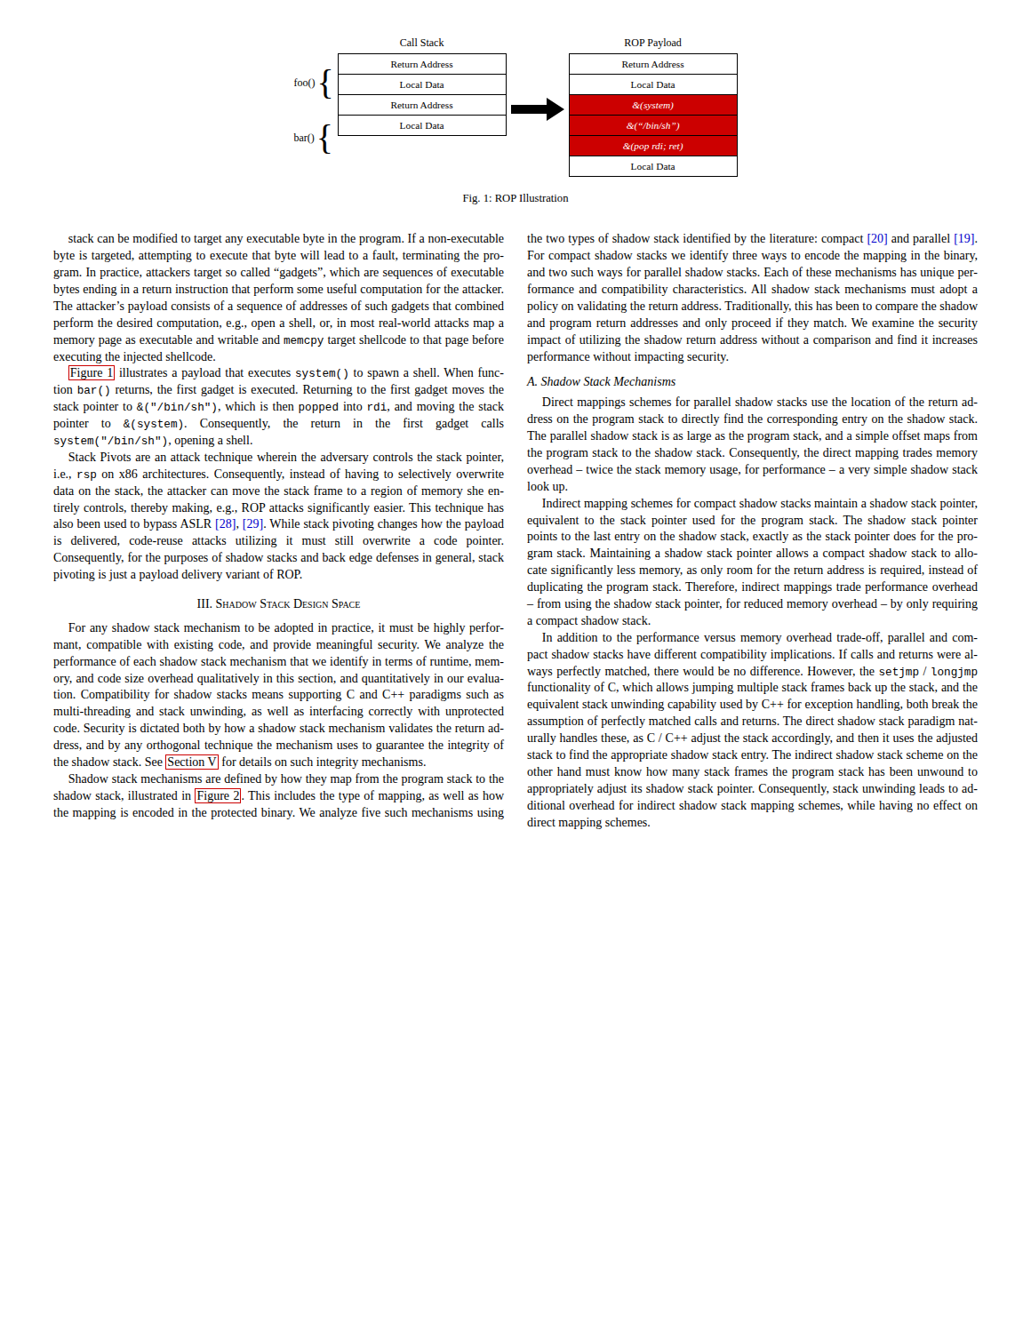foo(){
bar(){
Call Stack
| Return Address |
| Local Data |
| Return Address |
| Local Data |
ROP Payload
| Return Address |
| Local Data |
| &(system) |
| &(“/bin/sh”) |
| &(pop rdi; ret) |
| Local Data |
Fig. 1: ROP Illustration
stack can be modified to target any executable byte in the program. If a non-executable byte is targeted, attempting to execute that byte will lead to a fault, terminating the program. In practice, attackers target so called “gadgets”, which are sequences of executable bytes ending in a return instruction that perform some useful computation for the attacker. The attacker’s payload consists of a sequence of addresses of such gadgets that combined perform the desired computation, e.g., open a shell, or, in most real-world attacks map a memory page as executable and writable and memcpy target shellcode to that page before executing the injected shellcode.
Figure 1 illustrates a payload that executes system() to spawn a shell. When function bar() returns, the first gadget is executed. Returning to the first gadget moves the stack pointer to &("/bin/sh"), which is then popped into rdi, and moving the stack pointer to &(system). Consequently, the return in the first gadget calls system("/bin/sh"), opening a shell.
Stack Pivots are an attack technique wherein the adversary controls the stack pointer, i.e., rsp on x86 architectures. Consequently, instead of having to selectively overwrite data on the stack, the attacker can move the stack frame to a region of memory she entirely controls, thereby making, e.g., ROP attacks significantly easier. This technique has also been used to bypass ASLR [28], [29]. While stack pivoting changes how the payload is delivered, code-reuse attacks utilizing it must still overwrite a code pointer. Consequently, for the purposes of shadow stacks and back edge defenses in general, stack pivoting is just a payload delivery variant of ROP.
III. Shadow Stack Design Space
For any shadow stack mechanism to be adopted in practice, it must be highly performant, compatible with existing code, and provide meaningful security. We analyze the performance of each shadow stack mechanism that we identify in terms of runtime, memory, and code size overhead qualitatively in this section, and quantitatively in our evaluation. Compatibility for shadow stacks means supporting C and C++ paradigms such as multi-threading and stack unwinding, as well as interfacing correctly with unprotected code. Security is dictated both by how a shadow stack mechanism validates the return address, and by any orthogonal technique the mechanism uses to guarantee the integrity of the shadow stack. See Section V for details on such integrity mechanisms.
Shadow stack mechanisms are defined by how they map from the program stack to the shadow stack, illustrated in Figure 2. This includes the type of mapping, as well as how the mapping is encoded in the protected binary. We analyze five such mechanisms using the two types of shadow stack identified by the literature: compact [20] and parallel [19]. For compact shadow stacks we identify three ways to encode the mapping in the binary, and two such ways for parallel shadow stacks. Each of these mechanisms has unique performance and compatibility characteristics. All shadow stack mechanisms must adopt a policy on validating the return address. Traditionally, this has been to compare the shadow and program return addresses and only proceed if they match. We examine the security impact of utilizing the shadow return address without a comparison and find it increases performance without impacting security.
A. Shadow Stack Mechanisms
Direct mappings schemes for parallel shadow stacks use the location of the return address on the program stack to directly find the corresponding entry on the shadow stack. The parallel shadow stack is as large as the program stack, and a simple offset maps from the program stack to the shadow stack. Consequently, the direct mapping trades memory overhead – twice the stack memory usage, for performance – a very simple shadow stack look up.
Indirect mapping schemes for compact shadow stacks maintain a shadow stack pointer, equivalent to the stack pointer used for the program stack. The shadow stack pointer points to the last entry on the shadow stack, exactly as the stack pointer does for the program stack. Maintaining a shadow stack pointer allows a compact shadow stack to allocate significantly less memory, as only room for the return address is required, instead of duplicating the program stack. Therefore, indirect mappings trade performance overhead – from using the shadow stack pointer, for reduced memory overhead – by only requiring a compact shadow stack.
In addition to the performance versus memory overhead trade-off, parallel and compact shadow stacks have different compatibility implications. If calls and returns were always perfectly matched, there would be no difference. However, the setjmp / longjmp functionality of C, which allows jumping multiple stack frames back up the stack, and the equivalent stack unwinding capability used by C++ for exception handling, both break the assumption of perfectly matched calls and returns. The direct shadow stack paradigm naturally handles these, as C / C++ adjust the stack accordingly, and then it uses the adjusted stack to find the appropriate shadow stack entry. The indirect shadow stack scheme on the other hand must know how many stack frames the program stack has been unwound to appropriately adjust its shadow stack pointer. Consequently, stack unwinding leads to additional overhead for indirect shadow stack mapping schemes, while having no effect on direct mapping schemes.